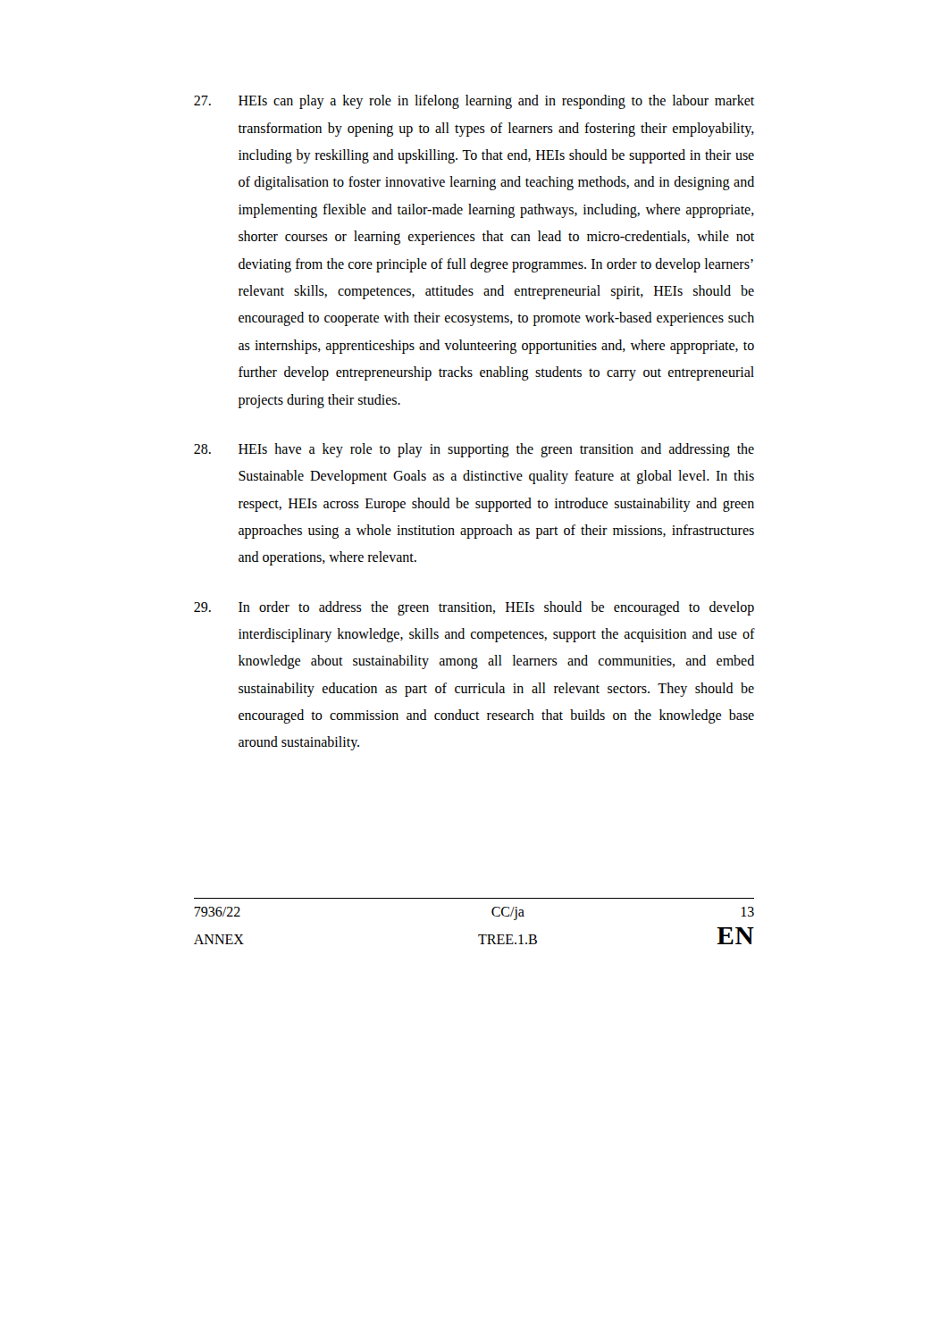27. HEIs can play a key role in lifelong learning and in responding to the labour market transformation by opening up to all types of learners and fostering their employability, including by reskilling and upskilling. To that end, HEIs should be supported in their use of digitalisation to foster innovative learning and teaching methods, and in designing and implementing flexible and tailor-made learning pathways, including, where appropriate, shorter courses or learning experiences that can lead to micro-credentials, while not deviating from the core principle of full degree programmes. In order to develop learners’ relevant skills, competences, attitudes and entrepreneurial spirit, HEIs should be encouraged to cooperate with their ecosystems, to promote work-based experiences such as internships, apprenticeships and volunteering opportunities and, where appropriate, to further develop entrepreneurship tracks enabling students to carry out entrepreneurial projects during their studies.
28. HEIs have a key role to play in supporting the green transition and addressing the Sustainable Development Goals as a distinctive quality feature at global level. In this respect, HEIs across Europe should be supported to introduce sustainability and green approaches using a whole institution approach as part of their missions, infrastructures and operations, where relevant.
29. In order to address the green transition, HEIs should be encouraged to develop interdisciplinary knowledge, skills and competences, support the acquisition and use of knowledge about sustainability among all learners and communities, and embed sustainability education as part of curricula in all relevant sectors. They should be encouraged to commission and conduct research that builds on the knowledge base around sustainability.
7936/22
CC/ja
13
ANNEX
TREE.1.B
EN